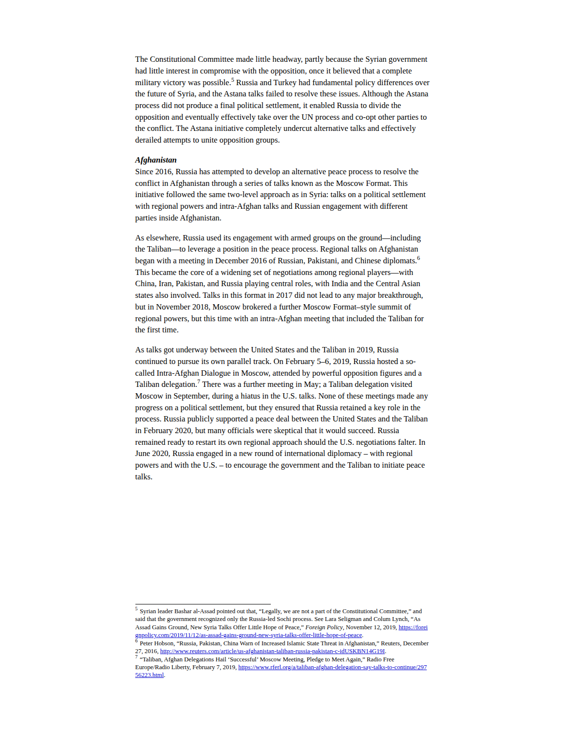The Constitutional Committee made little headway, partly because the Syrian government had little interest in compromise with the opposition, once it believed that a complete military victory was possible.5 Russia and Turkey had fundamental policy differences over the future of Syria, and the Astana talks failed to resolve these issues. Although the Astana process did not produce a final political settlement, it enabled Russia to divide the opposition and eventually effectively take over the UN process and co-opt other parties to the conflict. The Astana initiative completely undercut alternative talks and effectively derailed attempts to unite opposition groups.
Afghanistan
Since 2016, Russia has attempted to develop an alternative peace process to resolve the conflict in Afghanistan through a series of talks known as the Moscow Format. This initiative followed the same two-level approach as in Syria: talks on a political settlement with regional powers and intra-Afghan talks and Russian engagement with different parties inside Afghanistan.
As elsewhere, Russia used its engagement with armed groups on the ground—including the Taliban—to leverage a position in the peace process. Regional talks on Afghanistan began with a meeting in December 2016 of Russian, Pakistani, and Chinese diplomats.6 This became the core of a widening set of negotiations among regional players—with China, Iran, Pakistan, and Russia playing central roles, with India and the Central Asian states also involved. Talks in this format in 2017 did not lead to any major breakthrough, but in November 2018, Moscow brokered a further Moscow Format–style summit of regional powers, but this time with an intra-Afghan meeting that included the Taliban for the first time.
As talks got underway between the United States and the Taliban in 2019, Russia continued to pursue its own parallel track. On February 5–6, 2019, Russia hosted a so-called Intra-Afghan Dialogue in Moscow, attended by powerful opposition figures and a Taliban delegation.7 There was a further meeting in May; a Taliban delegation visited Moscow in September, during a hiatus in the U.S. talks. None of these meetings made any progress on a political settlement, but they ensured that Russia retained a key role in the process. Russia publicly supported a peace deal between the United States and the Taliban in February 2020, but many officials were skeptical that it would succeed. Russia remained ready to restart its own regional approach should the U.S. negotiations falter. In June 2020, Russia engaged in a new round of international diplomacy – with regional powers and with the U.S. – to encourage the government and the Taliban to initiate peace talks.
5 Syrian leader Bashar al-Assad pointed out that, “Legally, we are not a part of the Constitutional Committee,” and said that the government recognized only the Russia-led Sochi process. See Lara Seligman and Colum Lynch, “As Assad Gains Ground, New Syria Talks Offer Little Hope of Peace,” Foreign Policy, November 12, 2019, https://foreignpolicy.com/2019/11/12/as-assad-gains-ground-new-syria-talks-offer-little-hope-of-peace.
6 Peter Hobson, “Russia, Pakistan, China Warn of Increased Islamic State Threat in Afghanistan,” Reuters, December 27, 2016, http://www.reuters.com/article/us-afghanistan-taliban-russia-pakistan-c-idUSKBN14G19I.
7 “Taliban, Afghan Delegations Hail ‘Successful’ Moscow Meeting, Pledge to Meet Again,” Radio Free Europe/Radio Liberty, February 7, 2019, https://www.rferl.org/a/taliban-afghan-delegation-say-talks-to-continue/29756223.html.